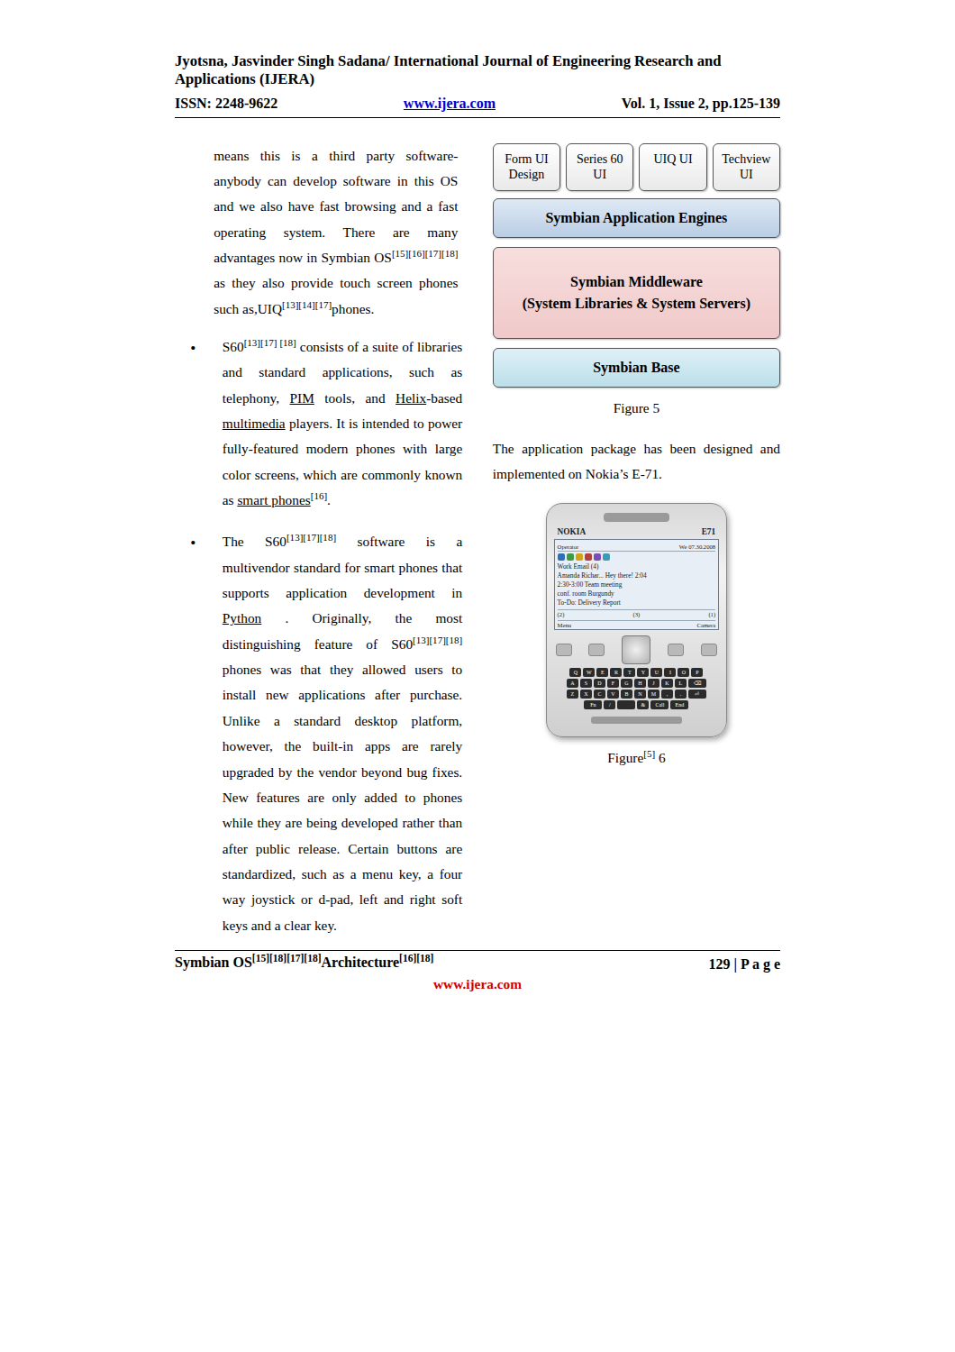Jyotsna, Jasvinder Singh Sadana/ International Journal of Engineering Research and Applications (IJERA)
ISSN: 2248-9622 www.ijera.com Vol. 1, Issue 2, pp.125-139
means this is a third party software- anybody can develop software in this OS and we also have fast browsing and a fast operating system. There are many advantages now in Symbian OS[15][16][17][18] as they also provide touch screen phones such as,UIQ[13][14][17]phones.
S60[13][17] [18] consists of a suite of libraries and standard applications, such as telephony, PIM tools, and Helix-based multimedia players. It is intended to power fully-featured modern phones with large color screens, which are commonly known as smart phones[16].
The S60[13][17][18] software is a multivendor standard for smart phones that supports application development in Python . Originally, the most distinguishing feature of S60[13][17][18] phones was that they allowed users to install new applications after purchase. Unlike a standard desktop platform, however, the built-in apps are rarely upgraded by the vendor beyond bug fixes. New features are only added to phones while they are being developed rather than after public release. Certain buttons are standardized, such as a menu key, a four way joystick or d-pad, left and right soft keys and a clear key.
Symbian OS[15][18][17][18]Architecture[16][18]
Form UI
Design
Series 60
UI
UIQ UI
Techview
UI
Symbian Application Engines
Symbian Middleware
(System Libraries & System Servers)
Symbian Base
Figure 5
The application package has been designed and implemented on Nokia’s E-71.
NOKIA E71
Operator We 07.30.2008
Work Email (4)
Amanda Richar... Hey there! 2:04
2:30-3:00 Team meeting
conf. room Burgundy
To-Do: Delivery Report
(2)(3)(1)
Menu Camera
QWERTYUIOP
ASDFGHJKL⌫
ZXCVBNM,.⏎
Fn/ &Call End
Figure[5] 6
129 | P a g e
www.ijera.com